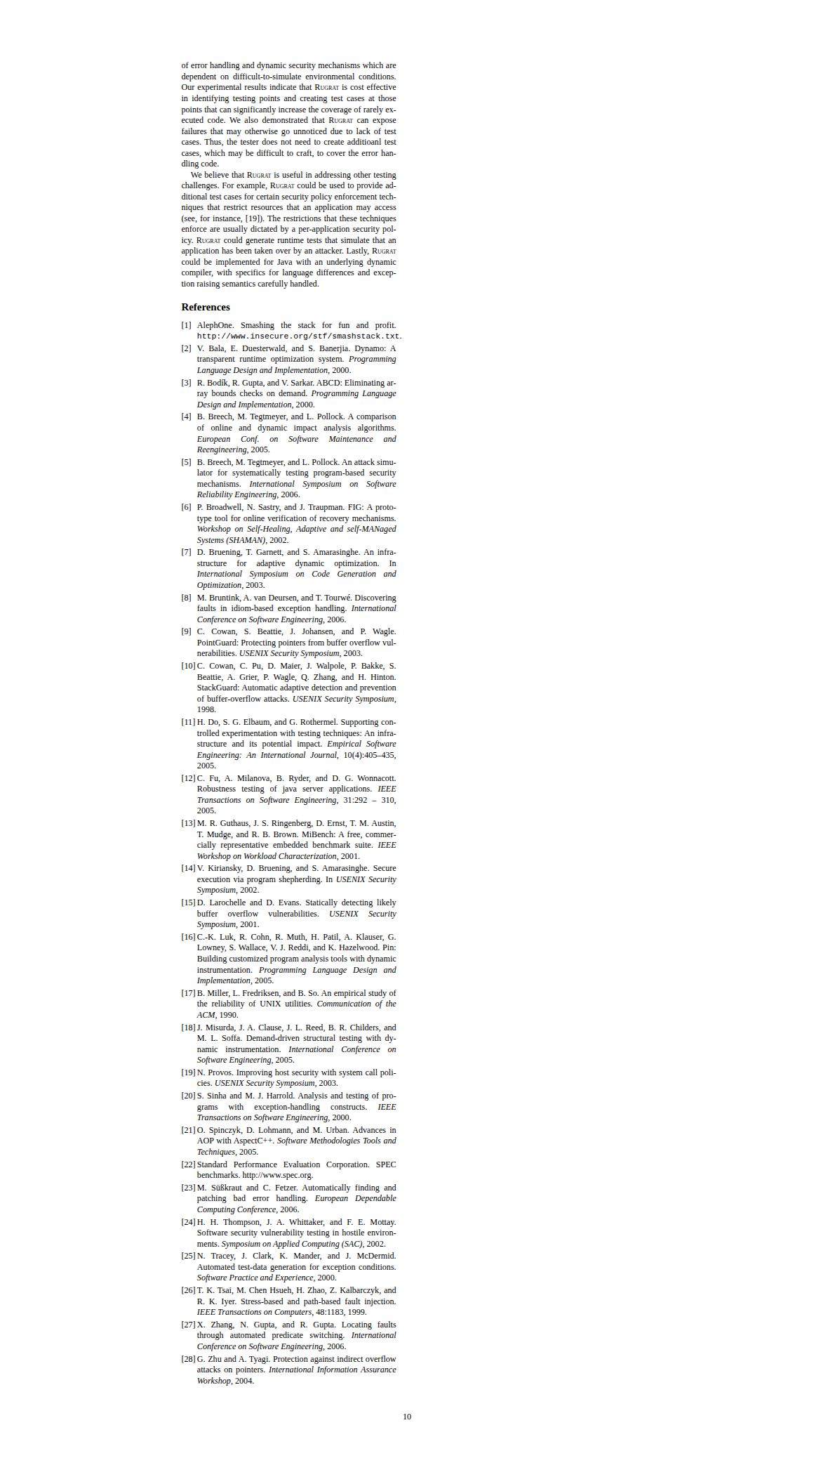of error handling and dynamic security mechanisms which are dependent on difficult-to-simulate environmental conditions. Our experimental results indicate that Rugrat is cost effective in identifying testing points and creating test cases at those points that can significantly increase the coverage of rarely executed code. We also demonstrated that Rugrat can expose failures that may otherwise go unnoticed due to lack of test cases. Thus, the tester does not need to create additioanl test cases, which may be difficult to craft, to cover the error handling code.
We believe that Rugrat is useful in addressing other testing challenges. For example, Rugrat could be used to provide additional test cases for certain security policy enforcement techniques that restrict resources that an application may access (see, for instance, [19]). The restrictions that these techniques enforce are usually dictated by a per-application security policy. Rugrat could generate runtime tests that simulate that an application has been taken over by an attacker. Lastly, Rugrat could be implemented for Java with an underlying dynamic compiler, with specifics for language differences and exception raising semantics carefully handled.
References
AlephOne. Smashing the stack for fun and profit. http://www.insecure.org/stf/smashstack.txt.
V. Bala, E. Duesterwald, and S. Banerjia. Dynamo: A transparent runtime optimization system. Programming Language Design and Implementation, 2000.
R. Bodík, R. Gupta, and V. Sarkar. ABCD: Eliminating array bounds checks on demand. Programming Language Design and Implementation, 2000.
B. Breech, M. Tegtmeyer, and L. Pollock. A comparison of online and dynamic impact analysis algorithms. European Conf. on Software Maintenance and Reengineering, 2005.
B. Breech, M. Tegtmeyer, and L. Pollock. An attack simulator for systematically testing program-based security mechanisms. International Symposium on Software Reliability Engineering, 2006.
P. Broadwell, N. Sastry, and J. Traupman. FIG: A prototype tool for online verification of recovery mechanisms. Workshop on Self-Healing, Adaptive and self-MANaged Systems (SHAMAN), 2002.
D. Bruening, T. Garnett, and S. Amarasinghe. An infrastructure for adaptive dynamic optimization. In International Symposium on Code Generation and Optimization, 2003.
M. Bruntink, A. van Deursen, and T. Tourwé. Discovering faults in idiom-based exception handling. International Conference on Software Engineering, 2006.
C. Cowan, S. Beattie, J. Johansen, and P. Wagle. PointGuard: Protecting pointers from buffer overflow vulnerabilities. USENIX Security Symposium, 2003.
C. Cowan, C. Pu, D. Maier, J. Walpole, P. Bakke, S. Beattie, A. Grier, P. Wagle, Q. Zhang, and H. Hinton. StackGuard: Automatic adaptive detection and prevention of buffer-overflow attacks. USENIX Security Symposium, 1998.
H. Do, S. G. Elbaum, and G. Rothermel. Supporting controlled experimentation with testing techniques: An infrastructure and its potential impact. Empirical Software Engineering: An International Journal, 10(4):405–435, 2005.
C. Fu, A. Milanova, B. Ryder, and D. G. Wonnacott. Robustness testing of java server applications. IEEE Transactions on Software Engineering, 31:292 – 310, 2005.
M. R. Guthaus, J. S. Ringenberg, D. Ernst, T. M. Austin, T. Mudge, and R. B. Brown. MiBench: A free, commercially representative embedded benchmark suite. IEEE Workshop on Workload Characterization, 2001.
V. Kiriansky, D. Bruening, and S. Amarasinghe. Secure execution via program shepherding. In USENIX Security Symposium, 2002.
D. Larochelle and D. Evans. Statically detecting likely buffer overflow vulnerabilities. USENIX Security Symposium, 2001.
C.-K. Luk, R. Cohn, R. Muth, H. Patil, A. Klauser, G. Lowney, S. Wallace, V. J. Reddi, and K. Hazelwood. Pin: Building customized program analysis tools with dynamic instrumentation. Programming Language Design and Implementation, 2005.
B. Miller, L. Fredriksen, and B. So. An empirical study of the reliability of UNIX utilities. Communication of the ACM, 1990.
J. Misurda, J. A. Clause, J. L. Reed, B. R. Childers, and M. L. Soffa. Demand-driven structural testing with dynamic instrumentation. International Conference on Software Engineering, 2005.
N. Provos. Improving host security with system call policies. USENIX Security Symposium, 2003.
S. Sinha and M. J. Harrold. Analysis and testing of programs with exception-handling constructs. IEEE Transactions on Software Engineering, 2000.
O. Spinczyk, D. Lohmann, and M. Urban. Advances in AOP with AspectC++. Software Methodologies Tools and Techniques, 2005.
Standard Performance Evaluation Corporation. SPEC benchmarks. http://www.spec.org.
M. Süßkraut and C. Fetzer. Automatically finding and patching bad error handling. European Dependable Computing Conference, 2006.
H. H. Thompson, J. A. Whittaker, and F. E. Mottay. Software security vulnerability testing in hostile environments. Symposium on Applied Computing (SAC), 2002.
N. Tracey, J. Clark, K. Mander, and J. McDermid. Automated test-data generation for exception conditions. Software Practice and Experience, 2000.
T. K. Tsai, M. Chen Hsueh, H. Zhao, Z. Kalbarczyk, and R. K. Iyer. Stress-based and path-based fault injection. IEEE Transactions on Computers, 48:1183, 1999.
X. Zhang, N. Gupta, and R. Gupta. Locating faults through automated predicate switching. International Conference on Software Engineering, 2006.
G. Zhu and A. Tyagi. Protection against indirect overflow attacks on pointers. International Information Assurance Workshop, 2004.
10